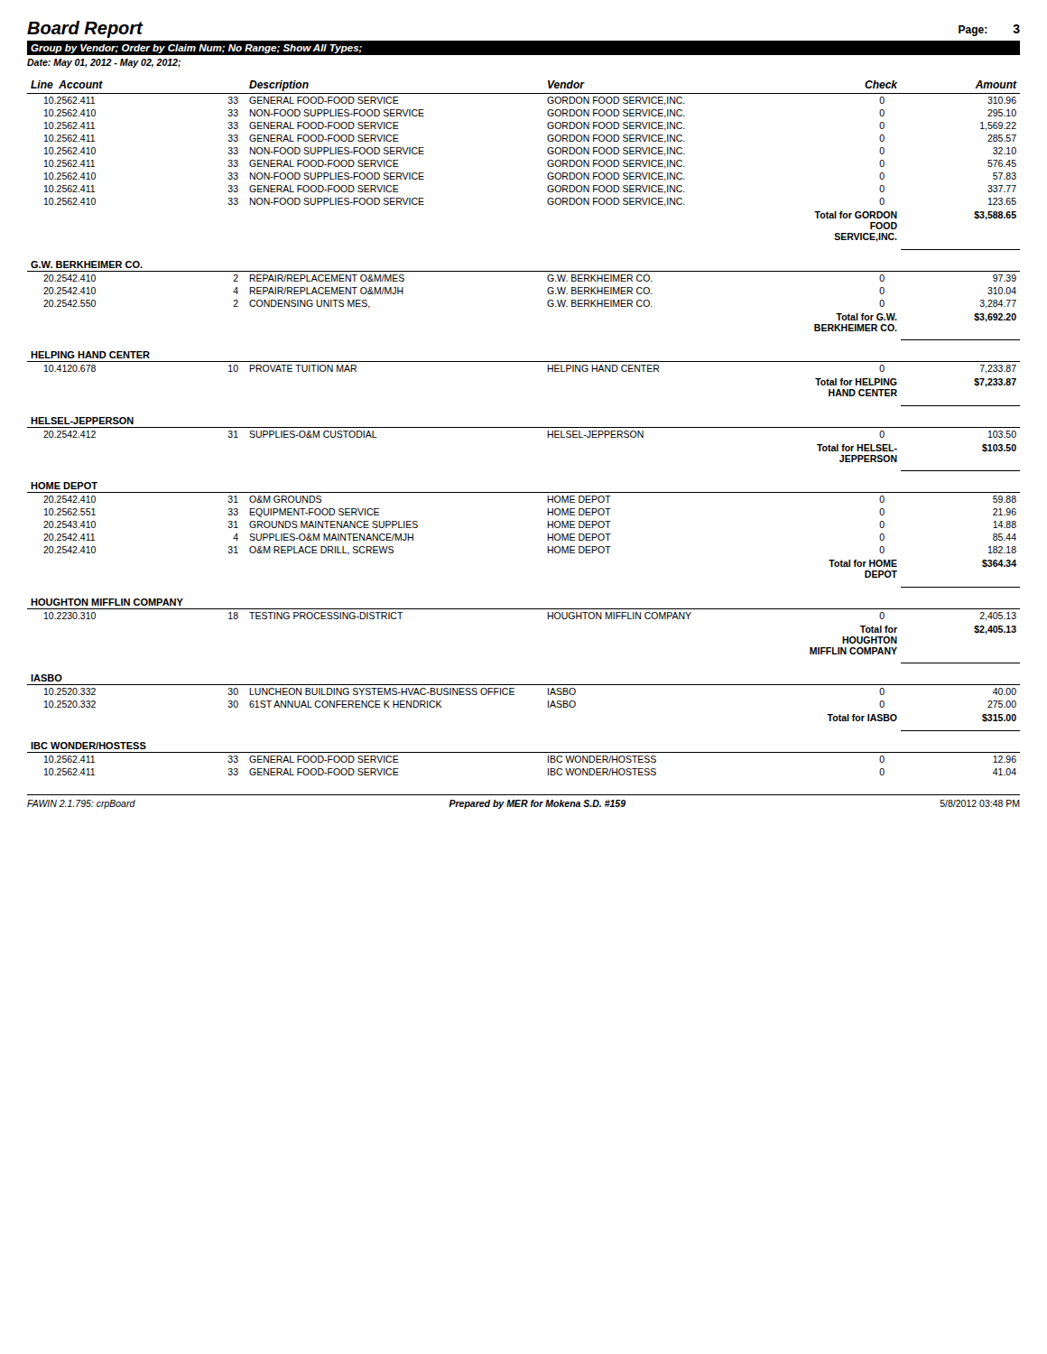Board Report Page:3
Group by Vendor; Order by Claim Num; No Range; Show All Types;
Date: May 01, 2012 - May 02, 2012;
| Line Account | | Description | Vendor | Check | Amount |
| --- | --- | --- | --- | --- | --- |
| 10.2562.411 | 33 | GENERAL FOOD-FOOD SERVICE | GORDON FOOD SERVICE,INC. | 0 | 310.96 |
| 10.2562.410 | 33 | NON-FOOD SUPPLIES-FOOD SERVICE | GORDON FOOD SERVICE,INC. | 0 | 295.10 |
| 10.2562.411 | 33 | GENERAL FOOD-FOOD SERVICE | GORDON FOOD SERVICE,INC. | 0 | 1,569.22 |
| 10.2562.411 | 33 | GENERAL FOOD-FOOD SERVICE | GORDON FOOD SERVICE,INC. | 0 | 285.57 |
| 10.2562.410 | 33 | NON-FOOD SUPPLIES-FOOD SERVICE | GORDON FOOD SERVICE,INC. | 0 | 32.10 |
| 10.2562.411 | 33 | GENERAL FOOD-FOOD SERVICE | GORDON FOOD SERVICE,INC. | 0 | 576.45 |
| 10.2562.410 | 33 | NON-FOOD SUPPLIES-FOOD SERVICE | GORDON FOOD SERVICE,INC. | 0 | 57.83 |
| 10.2562.411 | 33 | GENERAL FOOD-FOOD SERVICE | GORDON FOOD SERVICE,INC. | 0 | 337.77 |
| 10.2562.410 | 33 | NON-FOOD SUPPLIES-FOOD SERVICE | GORDON FOOD SERVICE,INC. | 0 | 123.65 |
| | Total for GORDON FOOD SERVICE,INC. | $3,588.65 |
| G.W. BERKHEIMER CO. |
| 20.2542.410 | 2 | REPAIR/REPLACEMENT O&M/MES | G.W. BERKHEIMER CO. | 0 | 97.39 |
| 20.2542.410 | 4 | REPAIR/REPLACEMENT O&M/MJH | G.W. BERKHEIMER CO. | 0 | 310.04 |
| 20.2542.550 | 2 | CONDENSING UNITS MES, | G.W. BERKHEIMER CO. | 0 | 3,284.77 |
| | Total for G.W. BERKHEIMER CO. | $3,692.20 |
| HELPING HAND CENTER |
| 10.4120.678 | 10 | PROVATE TUITION MAR | HELPING HAND CENTER | 0 | 7,233.87 |
| | Total for HELPING HAND CENTER | $7,233.87 |
| HELSEL-JEPPERSON |
| 20.2542.412 | 31 | SUPPLIES-O&M CUSTODIAL | HELSEL-JEPPERSON | 0 | 103.50 |
| | Total for HELSEL-JEPPERSON | $103.50 |
| HOME DEPOT |
| 20.2542.410 | 31 | O&M GROUNDS | HOME DEPOT | 0 | 59.88 |
| 10.2562.551 | 33 | EQUIPMENT-FOOD SERVICE | HOME DEPOT | 0 | 21.96 |
| 20.2543.410 | 31 | GROUNDS MAINTENANCE SUPPLIES | HOME DEPOT | 0 | 14.88 |
| 20.2542.411 | 4 | SUPPLIES-O&M MAINTENANCE/MJH | HOME DEPOT | 0 | 85.44 |
| 20.2542.410 | 31 | O&M REPLACE DRILL, SCREWS | HOME DEPOT | 0 | 182.18 |
| | Total for HOME DEPOT | $364.34 |
| HOUGHTON MIFFLIN COMPANY |
| 10.2230.310 | 18 | TESTING PROCESSING-DISTRICT | HOUGHTON MIFFLIN COMPANY | 0 | 2,405.13 |
| | Total for HOUGHTON MIFFLIN COMPANY | $2,405.13 |
| IASBO |
| 10.2520.332 | 30 | LUNCHEON BUILDING SYSTEMS-HVAC-BUSINESS OFFICE | IASBO | 0 | 40.00 |
| 10.2520.332 | 30 | 61ST ANNUAL CONFERENCE K HENDRICK | IASBO | 0 | 275.00 |
| | Total for IASBO | $315.00 |
| IBC WONDER/HOSTESS |
| 10.2562.411 | 33 | GENERAL FOOD-FOOD SERVICE | IBC WONDER/HOSTESS | 0 | 12.96 |
| 10.2562.411 | 33 | GENERAL FOOD-FOOD SERVICE | IBC WONDER/HOSTESS | 0 | 41.04 |
FAWIN 2.1.795: crpBoard 5/8/2012 03:48 PM
Prepared by MER for Mokena S.D. #159